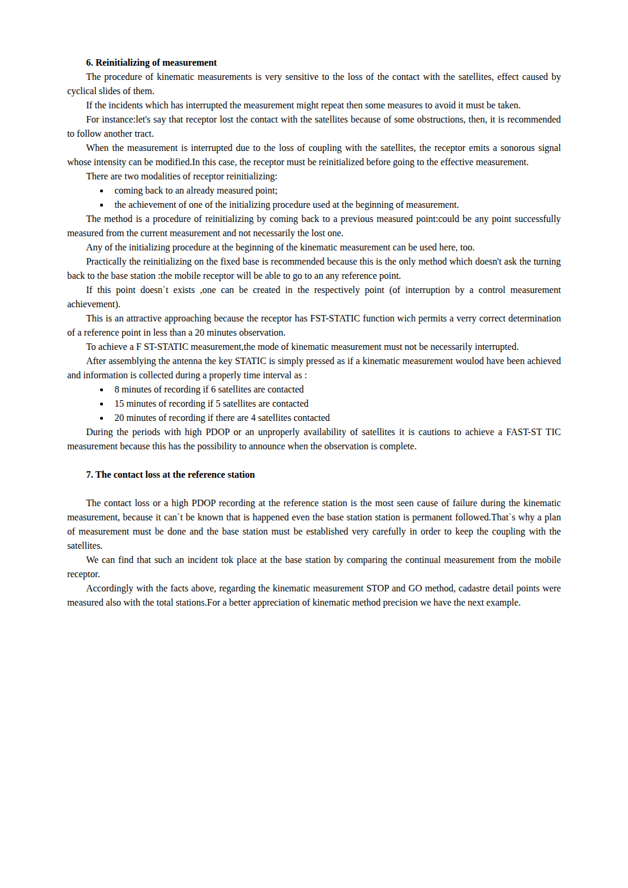6. Reinitializing of measurement
The procedure of kinematic measurements is very sensitive to the loss of the contact with the satellites, effect caused by cyclical slides of them.
If the incidents which has interrupted the measurement might repeat then some measures to avoid it must be taken.
For instance:let's say that receptor lost the contact with the satellites because of some obstructions, then, it is recommended to follow another tract.
When the measurement is interrupted due to the loss of coupling with the satellites, the receptor emits a sonorous signal whose intensity can be modified.In this case, the receptor must be reinitialized before going to the effective measurement.
There are two modalities of receptor reinitializing:
coming back to an already measured point;
the achievement of one of the initializing procedure used at the beginning of measurement.
The method is a procedure of reinitializing by coming back to a previous measured point:could be any point successfully measured from the current measurement and not necessarily the lost one.
Any of the initializing procedure at the beginning of the kinematic measurement can be used here, too.
Practically the reinitializing on the fixed base is recommended because this is the only method which doesn't ask the turning back to the base station :the mobile receptor will be able to go to an any reference point.
If this point doesn`t exists ,one can be created in the respectively point (of interruption by a control measurement achievement).
This is an attractive approaching because the receptor has FST-STATIC function wich permits a verry correct determination of a reference point in less than a 20 minutes observation.
To achieve a F ST-STATIC measurement,the mode of kinematic measurement must not be necessarily interrupted.
After assemblying the antenna the key STATIC is simply pressed as if a kinematic measurement woulod have been achieved and information is collected during a properly time interval as :
8 minutes of recording if 6 satellites are contacted
15 minutes of recording if 5 satellites are contacted
20 minutes of recording if there are 4 satellites contacted
During the periods with high PDOP or an unproperly availability of satellites it is cautions to achieve a FAST-ST TIC measurement because this has the possibility to announce when the observation is complete.
7. The contact loss at the reference station
The contact loss or a high PDOP recording at the reference station is the most seen cause of failure during the kinematic measurement, because it can`t be known that is happened even the base station station is permanent followed.That`s why a plan of measurement must be done and the base station must be established very carefully in order to keep the coupling with the satellites.
We can find that such an incident tok place at the base station by comparing the continual measurement from the mobile receptor.
Accordingly with the facts above, regarding the kinematic measurement STOP and GO method, cadastre detail points were measured also with the total stations.For a better appreciation of kinematic method precision we have the next example.